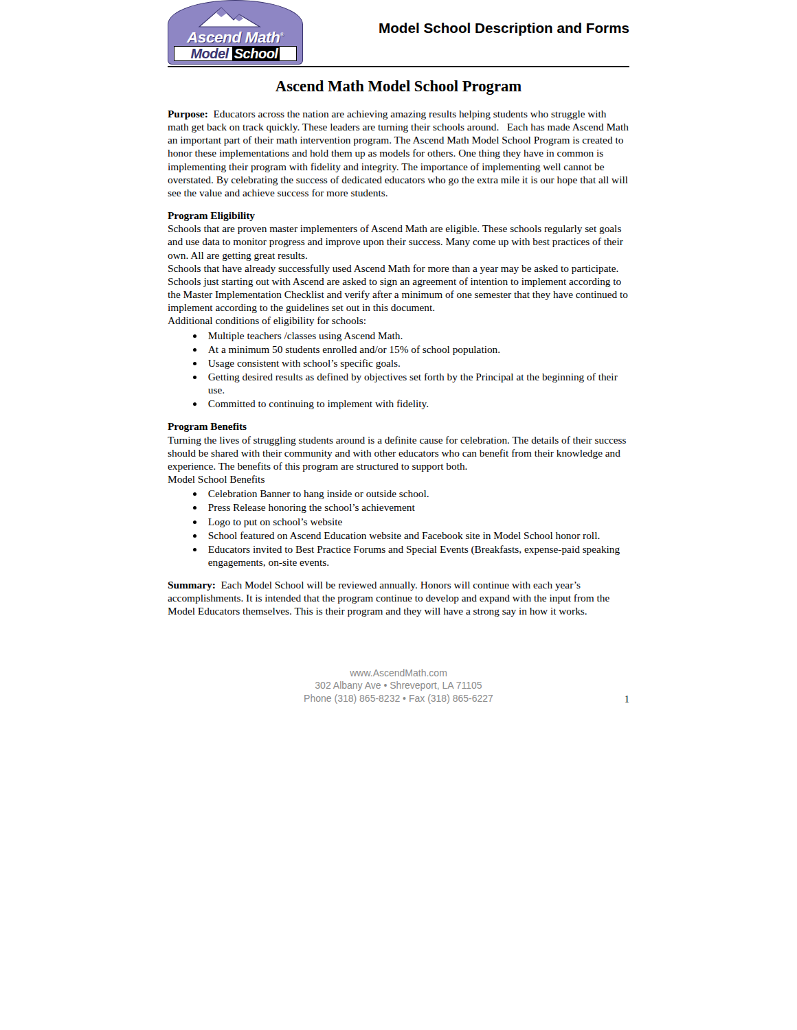Ascend Math®
Model School
Model School Description and Forms
Ascend Math Model School Program
Purpose: Educators across the nation are achieving amazing results helping students who struggle with math get back on track quickly. These leaders are turning their schools around. Each has made Ascend Math an important part of their math intervention program. The Ascend Math Model School Program is created to honor these implementations and hold them up as models for others. One thing they have in common is implementing their program with fidelity and integrity. The importance of implementing well cannot be overstated. By celebrating the success of dedicated educators who go the extra mile it is our hope that all will see the value and achieve success for more students.
Program Eligibility
Schools that are proven master implementers of Ascend Math are eligible. These schools regularly set goals and use data to monitor progress and improve upon their success. Many come up with best practices of their own. All are getting great results.
Schools that have already successfully used Ascend Math for more than a year may be asked to participate. Schools just starting out with Ascend are asked to sign an agreement of intention to implement according to the Master Implementation Checklist and verify after a minimum of one semester that they have continued to implement according to the guidelines set out in this document.
Additional conditions of eligibility for schools:
Multiple teachers /classes using Ascend Math.
At a minimum 50 students enrolled and/or 15% of school population.
Usage consistent with school’s specific goals.
Getting desired results as defined by objectives set forth by the Principal at the beginning of their use.
Committed to continuing to implement with fidelity.
Program Benefits
Turning the lives of struggling students around is a definite cause for celebration. The details of their success should be shared with their community and with other educators who can benefit from their knowledge and experience. The benefits of this program are structured to support both.
Model School Benefits
Celebration Banner to hang inside or outside school.
Press Release honoring the school’s achievement
Logo to put on school’s website
School featured on Ascend Education website and Facebook site in Model School honor roll.
Educators invited to Best Practice Forums and Special Events (Breakfasts, expense-paid speaking engagements, on-site events.
Summary: Each Model School will be reviewed annually. Honors will continue with each year’s accomplishments. It is intended that the program continue to develop and expand with the input from the Model Educators themselves. This is their program and they will have a strong say in how it works.
www.AscendMath.com
302 Albany Ave • Shreveport, LA 71105
Phone (318) 865-8232 • Fax (318) 865-6227 1